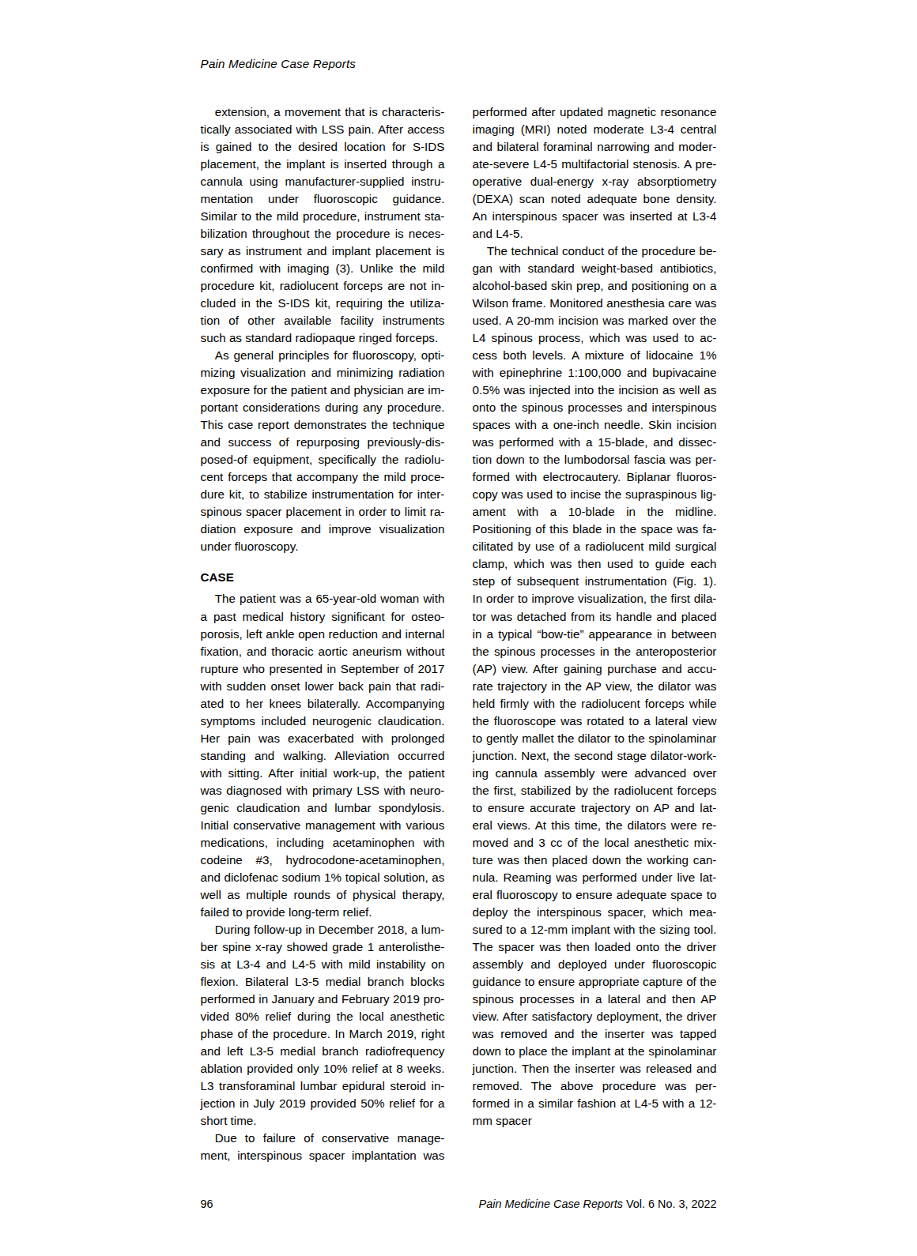Pain Medicine Case Reports
extension, a movement that is characteristically associated with LSS pain. After access is gained to the desired location for S-IDS placement, the implant is inserted through a cannula using manufacturer-supplied instrumentation under fluoroscopic guidance. Similar to the mild procedure, instrument stabilization throughout the procedure is necessary as instrument and implant placement is confirmed with imaging (3). Unlike the mild procedure kit, radiolucent forceps are not included in the S-IDS kit, requiring the utilization of other available facility instruments such as standard radiopaque ringed forceps.
As general principles for fluoroscopy, optimizing visualization and minimizing radiation exposure for the patient and physician are important considerations during any procedure. This case report demonstrates the technique and success of repurposing previously-disposed-of equipment, specifically the radiolucent forceps that accompany the mild procedure kit, to stabilize instrumentation for interspinous spacer placement in order to limit radiation exposure and improve visualization under fluoroscopy.
CASE
The patient was a 65-year-old woman with a past medical history significant for osteoporosis, left ankle open reduction and internal fixation, and thoracic aortic aneurism without rupture who presented in September of 2017 with sudden onset lower back pain that radiated to her knees bilaterally. Accompanying symptoms included neurogenic claudication. Her pain was exacerbated with prolonged standing and walking. Alleviation occurred with sitting. After initial work-up, the patient was diagnosed with primary LSS with neurogenic claudication and lumbar spondylosis. Initial conservative management with various medications, including acetaminophen with codeine #3, hydrocodone-acetaminophen, and diclofenac sodium 1% topical solution, as well as multiple rounds of physical therapy, failed to provide long-term relief.
During follow-up in December 2018, a lumber spine x-ray showed grade 1 anterolisthesis at L3-4 and L4-5 with mild instability on flexion. Bilateral L3-5 medial branch blocks performed in January and February 2019 provided 80% relief during the local anesthetic phase of the procedure. In March 2019, right and left L3-5 medial branch radiofrequency ablation provided only 10% relief at 8 weeks. L3 transforaminal lumbar epidural steroid injection in July 2019 provided 50% relief for a short time.
Due to failure of conservative management, interspinous spacer implantation was performed after updated magnetic resonance imaging (MRI) noted moderate L3-4 central and bilateral foraminal narrowing and moderate-severe L4-5 multifactorial stenosis. A preoperative dual-energy x-ray absorptiometry (DEXA) scan noted adequate bone density. An interspinous spacer was inserted at L3-4 and L4-5.
The technical conduct of the procedure began with standard weight-based antibiotics, alcohol-based skin prep, and positioning on a Wilson frame. Monitored anesthesia care was used. A 20-mm incision was marked over the L4 spinous process, which was used to access both levels. A mixture of lidocaine 1% with epinephrine 1:100,000 and bupivacaine 0.5% was injected into the incision as well as onto the spinous processes and interspinous spaces with a one-inch needle. Skin incision was performed with a 15-blade, and dissection down to the lumbodorsal fascia was performed with electrocautery. Biplanar fluoroscopy was used to incise the supraspinous ligament with a 10-blade in the midline. Positioning of this blade in the space was facilitated by use of a radiolucent mild surgical clamp, which was then used to guide each step of subsequent instrumentation (Fig. 1). In order to improve visualization, the first dilator was detached from its handle and placed in a typical “bow-tie” appearance in between the spinous processes in the anteroposterior (AP) view. After gaining purchase and accurate trajectory in the AP view, the dilator was held firmly with the radiolucent forceps while the fluoroscope was rotated to a lateral view to gently mallet the dilator to the spinolaminar junction. Next, the second stage dilator-working cannula assembly were advanced over the first, stabilized by the radiolucent forceps to ensure accurate trajectory on AP and lateral views. At this time, the dilators were removed and 3 cc of the local anesthetic mixture was then placed down the working cannula. Reaming was performed under live lateral fluoroscopy to ensure adequate space to deploy the interspinous spacer, which measured to a 12-mm implant with the sizing tool. The spacer was then loaded onto the driver assembly and deployed under fluoroscopic guidance to ensure appropriate capture of the spinous processes in a lateral and then AP view. After satisfactory deployment, the driver was removed and the inserter was tapped down to place the implant at the spinolaminar junction. Then the inserter was released and removed. The above procedure was performed in a similar fashion at L4-5 with a 12-mm spacer
96 Pain Medicine Case Reports Vol. 6 No. 3, 2022